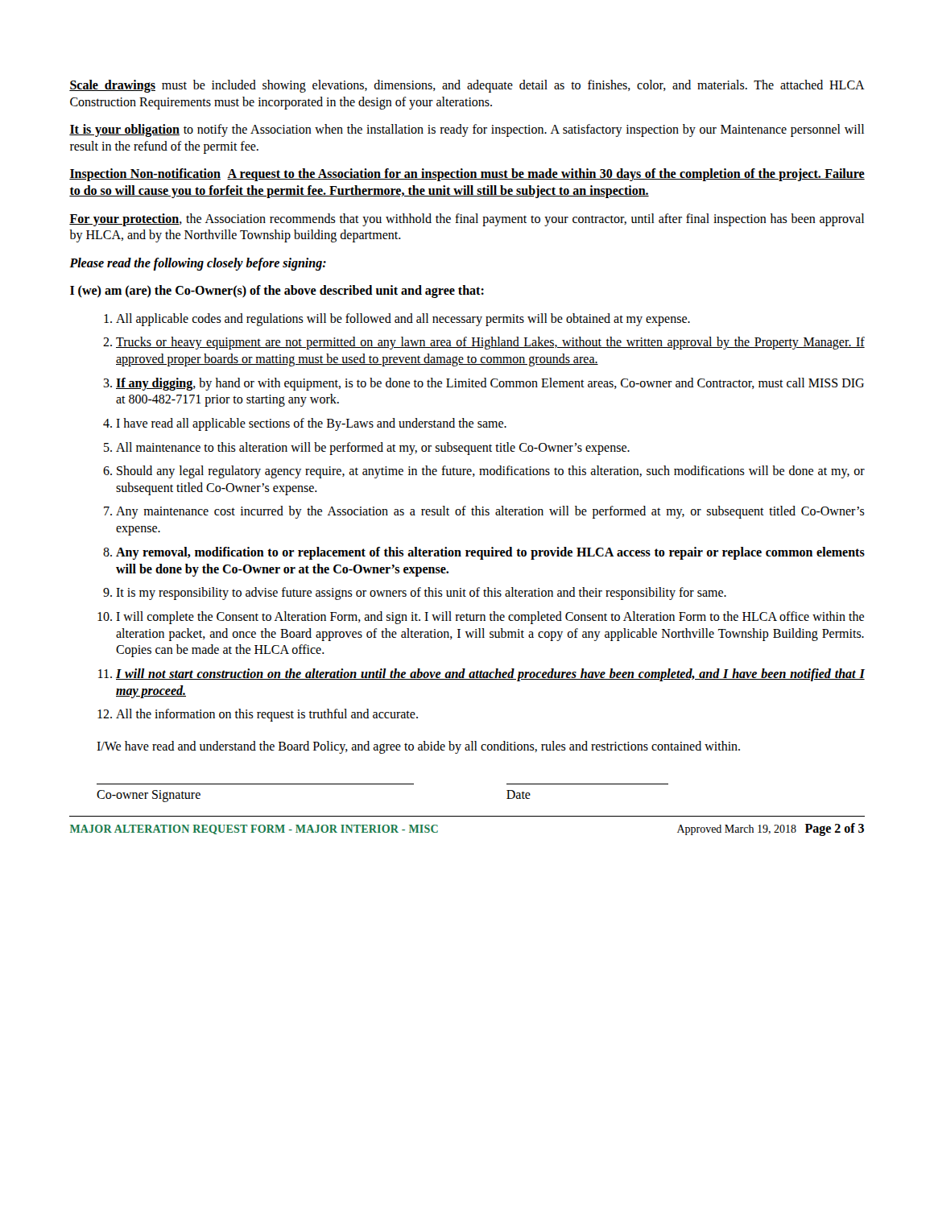Scale drawings must be included showing elevations, dimensions, and adequate detail as to finishes, color, and materials. The attached HLCA Construction Requirements must be incorporated in the design of your alterations.
It is your obligation to notify the Association when the installation is ready for inspection. A satisfactory inspection by our Maintenance personnel will result in the refund of the permit fee.
Inspection Non-notification A request to the Association for an inspection must be made within 30 days of the completion of the project. Failure to do so will cause you to forfeit the permit fee. Furthermore, the unit will still be subject to an inspection.
For your protection, the Association recommends that you withhold the final payment to your contractor, until after final inspection has been approval by HLCA, and by the Northville Township building department.
Please read the following closely before signing:
I (we) am (are) the Co-Owner(s) of the above described unit and agree that:
All applicable codes and regulations will be followed and all necessary permits will be obtained at my expense.
Trucks or heavy equipment are not permitted on any lawn area of Highland Lakes, without the written approval by the Property Manager. If approved proper boards or matting must be used to prevent damage to common grounds area.
If any digging, by hand or with equipment, is to be done to the Limited Common Element areas, Co-owner and Contractor, must call MISS DIG at 800-482-7171 prior to starting any work.
I have read all applicable sections of the By-Laws and understand the same.
All maintenance to this alteration will be performed at my, or subsequent title Co-Owner’s expense.
Should any legal regulatory agency require, at anytime in the future, modifications to this alteration, such modifications will be done at my, or subsequent titled Co-Owner’s expense.
Any maintenance cost incurred by the Association as a result of this alteration will be performed at my, or subsequent titled Co-Owner’s expense.
Any removal, modification to or replacement of this alteration required to provide HLCA access to repair or replace common elements will be done by the Co-Owner or at the Co-Owner’s expense.
It is my responsibility to advise future assigns or owners of this unit of this alteration and their responsibility for same.
I will complete the Consent to Alteration Form, and sign it. I will return the completed Consent to Alteration Form to the HLCA office within the alteration packet, and once the Board approves of the alteration, I will submit a copy of any applicable Northville Township Building Permits. Copies can be made at the HLCA office.
I will not start construction on the alteration until the above and attached procedures have been completed, and I have been notified that I may proceed.
All the information on this request is truthful and accurate.
I/We have read and understand the Board Policy, and agree to abide by all conditions, rules and restrictions contained within.
Co-owner Signature Date
MAJOR ALTERATION REQUEST FORM - MAJOR INTERIOR - MISC Approved March 19, 2018 Page 2 of 3